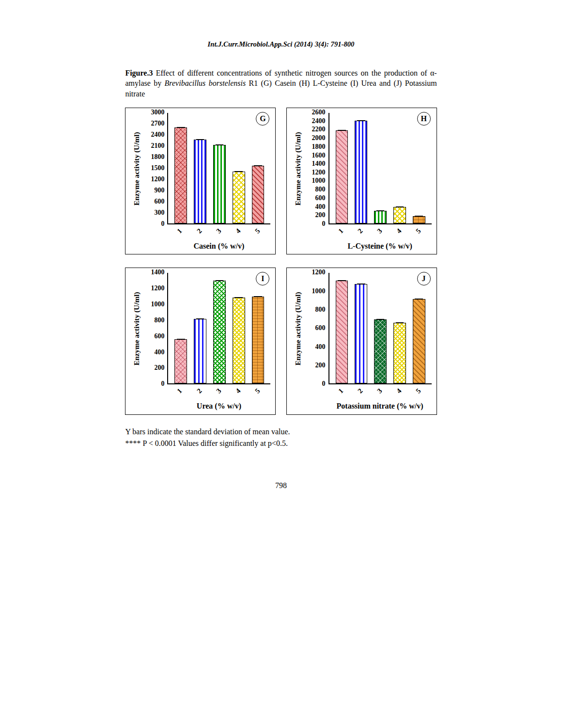Int.J.Curr.Microbiol.App.Sci (2014) 3(4): 791-800
Figure.3 Effect of different concentrations of synthetic nitrogen sources on the production of α-amylase by Brevibacillus borstelensis R1 (G) Casein (H) L-Cysteine (I) Urea and (J) Potassium nitrate
G
Enzyme activity (U/ml)
3000 2700 2400 2100 1800 1500 1200 900 600 300 0
12345
Casein (% w/v)
H
Enzyme activity (U/ml)
2600 2400 2200 2000 1800 1600 1400 1200 1000 800 600 400 200 0
12345
L-Cysteine (% w/v)
I
Enzyme activity (U/ml)
1400 1200 1000 800 600 400 200 0
12345
Urea (% w/v)
J
Enzyme activity (U/ml)
1200 1000 800 600 400 200 0
12345
Potassium nitrate (% w/v)
Y bars indicate the standard deviation of mean value.
**** P < 0.0001 Values differ significantly at p<0.5.
798